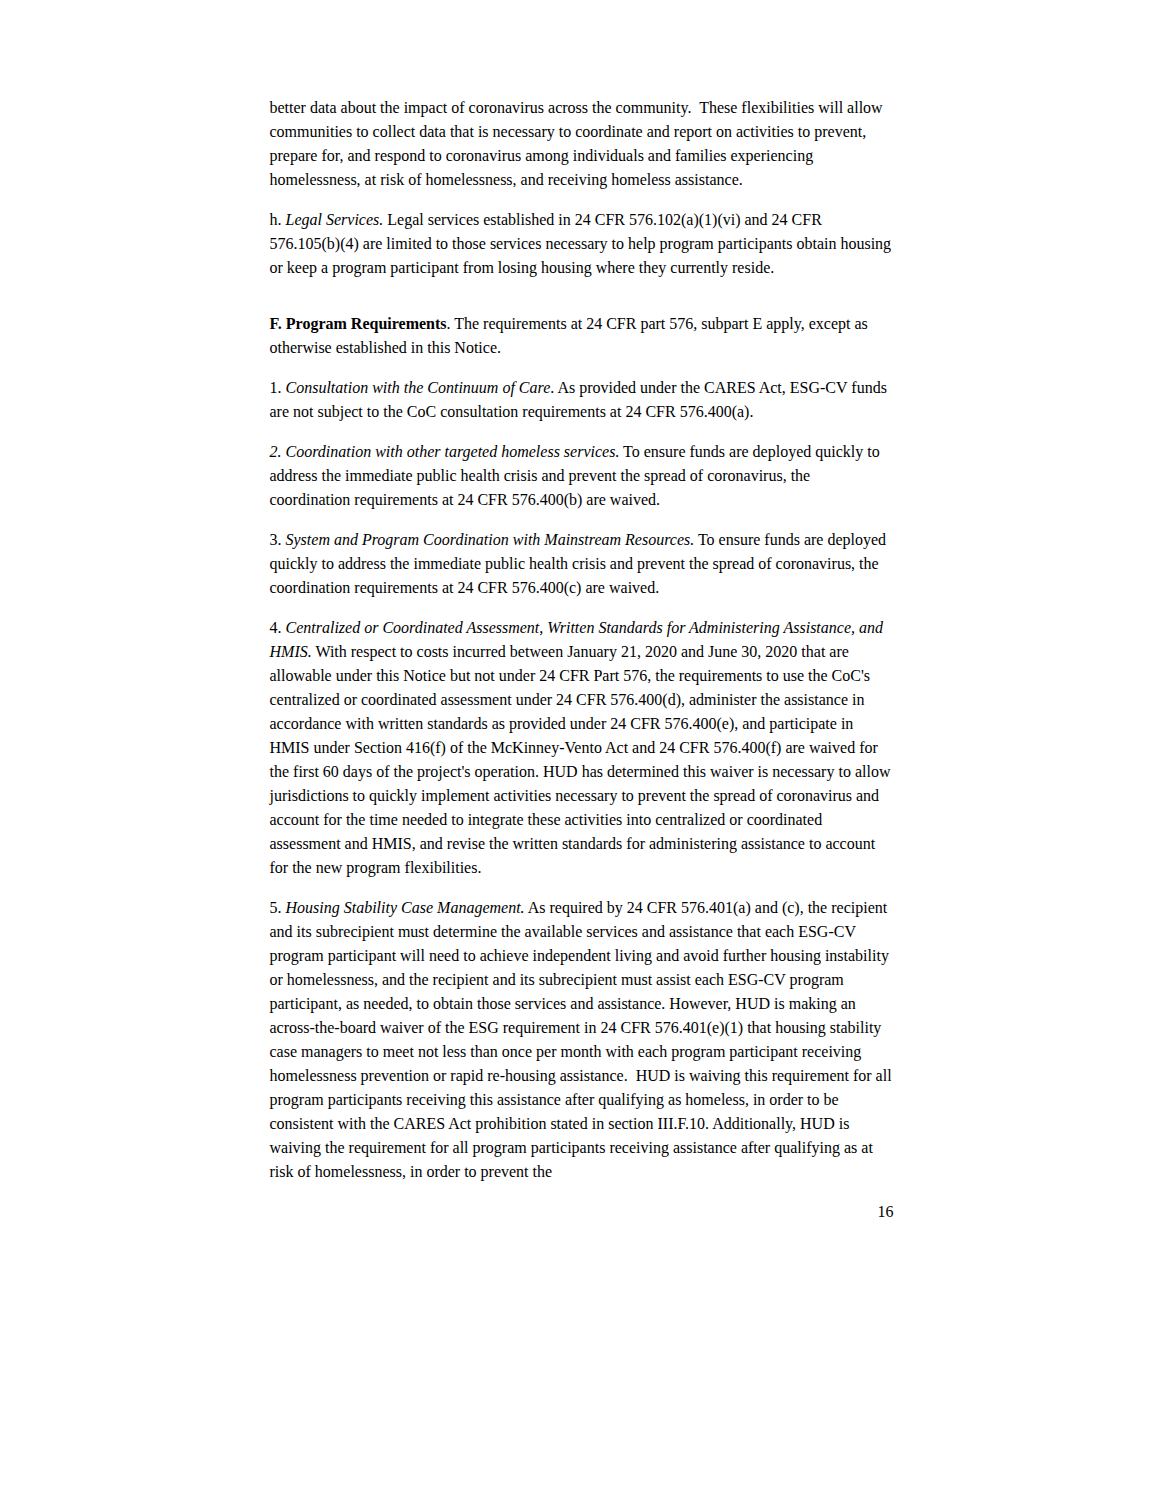better data about the impact of coronavirus across the community. These flexibilities will allow communities to collect data that is necessary to coordinate and report on activities to prevent, prepare for, and respond to coronavirus among individuals and families experiencing homelessness, at risk of homelessness, and receiving homeless assistance.
h. Legal Services. Legal services established in 24 CFR 576.102(a)(1)(vi) and 24 CFR 576.105(b)(4) are limited to those services necessary to help program participants obtain housing or keep a program participant from losing housing where they currently reside.
F. Program Requirements. The requirements at 24 CFR part 576, subpart E apply, except as otherwise established in this Notice.
1. Consultation with the Continuum of Care. As provided under the CARES Act, ESG-CV funds are not subject to the CoC consultation requirements at 24 CFR 576.400(a).
2. Coordination with other targeted homeless services. To ensure funds are deployed quickly to address the immediate public health crisis and prevent the spread of coronavirus, the coordination requirements at 24 CFR 576.400(b) are waived.
3. System and Program Coordination with Mainstream Resources. To ensure funds are deployed quickly to address the immediate public health crisis and prevent the spread of coronavirus, the coordination requirements at 24 CFR 576.400(c) are waived.
4. Centralized or Coordinated Assessment, Written Standards for Administering Assistance, and HMIS. With respect to costs incurred between January 21, 2020 and June 30, 2020 that are allowable under this Notice but not under 24 CFR Part 576, the requirements to use the CoC's centralized or coordinated assessment under 24 CFR 576.400(d), administer the assistance in accordance with written standards as provided under 24 CFR 576.400(e), and participate in HMIS under Section 416(f) of the McKinney-Vento Act and 24 CFR 576.400(f) are waived for the first 60 days of the project's operation. HUD has determined this waiver is necessary to allow jurisdictions to quickly implement activities necessary to prevent the spread of coronavirus and account for the time needed to integrate these activities into centralized or coordinated assessment and HMIS, and revise the written standards for administering assistance to account for the new program flexibilities.
5. Housing Stability Case Management. As required by 24 CFR 576.401(a) and (c), the recipient and its subrecipient must determine the available services and assistance that each ESG-CV program participant will need to achieve independent living and avoid further housing instability or homelessness, and the recipient and its subrecipient must assist each ESG-CV program participant, as needed, to obtain those services and assistance. However, HUD is making an across-the-board waiver of the ESG requirement in 24 CFR 576.401(e)(1) that housing stability case managers to meet not less than once per month with each program participant receiving homelessness prevention or rapid re-housing assistance. HUD is waiving this requirement for all program participants receiving this assistance after qualifying as homeless, in order to be consistent with the CARES Act prohibition stated in section III.F.10. Additionally, HUD is waiving the requirement for all program participants receiving assistance after qualifying as at risk of homelessness, in order to prevent the
16